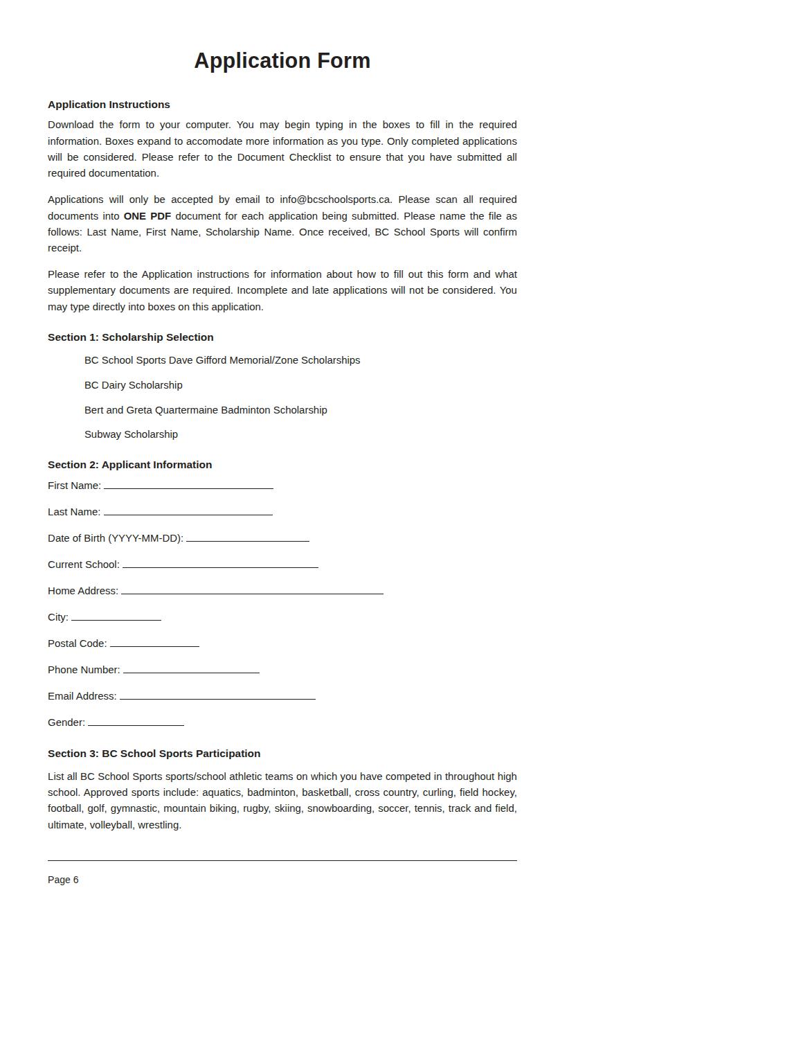Application Form
Application Instructions
Download the form to your computer. You may begin typing in the boxes to fill in the required information. Boxes expand to accomodate more information as you type. Only completed applications will be considered. Please refer to the Document Checklist to ensure that you have submitted all required documentation.
Applications will only be accepted by email to info@bcschoolsports.ca. Please scan all required documents into ONE PDF document for each application being submitted. Please name the file as follows: Last Name, First Name, Scholarship Name. Once received, BC School Sports will confirm receipt.
Please refer to the Application instructions for information about how to fill out this form and what supplementary documents are required. Incomplete and late applications will not be considered. You may type directly into boxes on this application.
Section 1: Scholarship Selection
BC School Sports Dave Gifford Memorial/Zone Scholarships
BC Dairy Scholarship
Bert and Greta Quartermaine Badminton Scholarship
Subway Scholarship
Section 2: Applicant Information
First Name:
Last Name:
Date of Birth (YYYY-MM-DD):
Current School:
Home Address:
City:
Postal Code:
Phone Number:
Email Address:
Gender:
Section 3: BC School Sports Participation
List all BC School Sports sports/school athletic teams on which you have competed in throughout high school. Approved sports include: aquatics, badminton, basketball, cross country, curling, field hockey, football, golf, gymnastic, mountain biking, rugby, skiing, snowboarding, soccer, tennis, track and field, ultimate, volleyball, wrestling.
Page 6